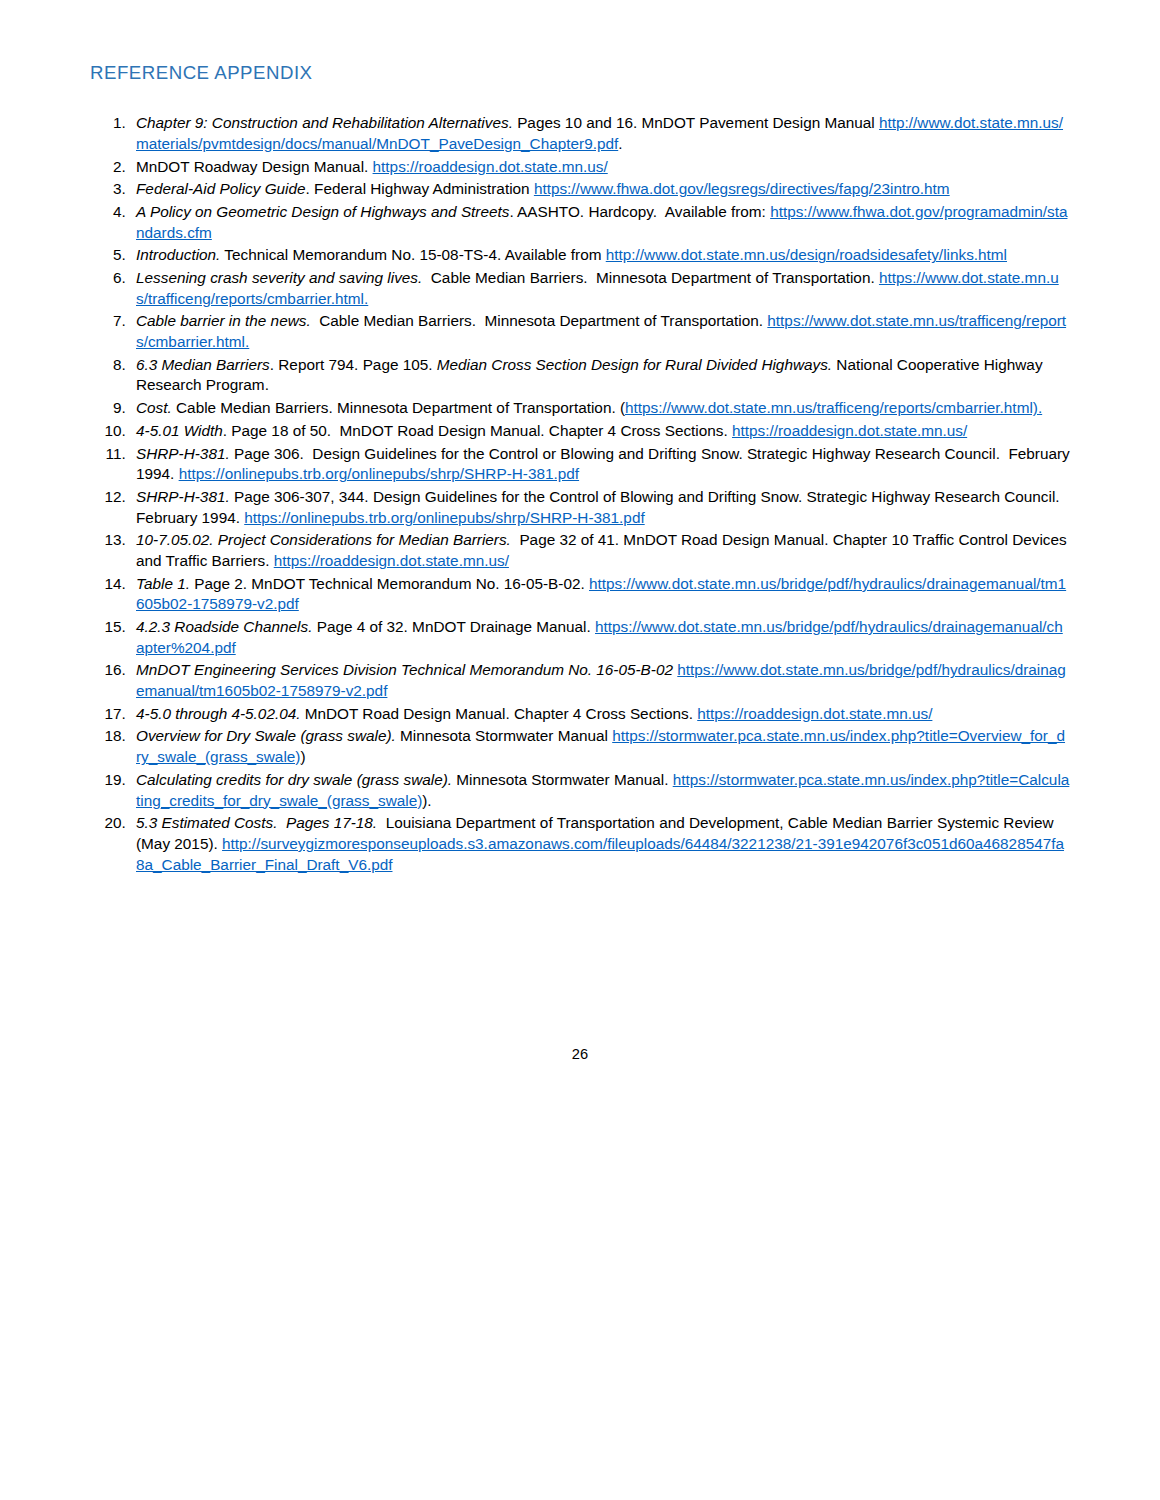REFERENCE APPENDIX
Chapter 9: Construction and Rehabilitation Alternatives. Pages 10 and 16. MnDOT Pavement Design Manual http://www.dot.state.mn.us/materials/pvmtdesign/docs/manual/MnDOT_PaveDesign_Chapter9.pdf.
MnDOT Roadway Design Manual. https://roaddesign.dot.state.mn.us/
Federal-Aid Policy Guide. Federal Highway Administration https://www.fhwa.dot.gov/legsregs/directives/fapg/23intro.htm
A Policy on Geometric Design of Highways and Streets. AASHTO. Hardcopy. Available from: https://www.fhwa.dot.gov/programadmin/standards.cfm
Introduction. Technical Memorandum No. 15-08-TS-4. Available from http://www.dot.state.mn.us/design/roadsidesafety/links.html
Lessening crash severity and saving lives. Cable Median Barriers. Minnesota Department of Transportation. https://www.dot.state.mn.us/trafficeng/reports/cmbarrier.html.
Cable barrier in the news. Cable Median Barriers. Minnesota Department of Transportation. https://www.dot.state.mn.us/trafficeng/reports/cmbarrier.html.
6.3 Median Barriers. Report 794. Page 105. Median Cross Section Design for Rural Divided Highways. National Cooperative Highway Research Program.
Cost. Cable Median Barriers. Minnesota Department of Transportation. (https://www.dot.state.mn.us/trafficeng/reports/cmbarrier.html).
4-5.01 Width. Page 18 of 50. MnDOT Road Design Manual. Chapter 4 Cross Sections. https://roaddesign.dot.state.mn.us/
SHRP-H-381. Page 306. Design Guidelines for the Control or Blowing and Drifting Snow. Strategic Highway Research Council. February 1994. https://onlinepubs.trb.org/onlinepubs/shrp/SHRP-H-381.pdf
SHRP-H-381. Page 306-307, 344. Design Guidelines for the Control of Blowing and Drifting Snow. Strategic Highway Research Council. February 1994. https://onlinepubs.trb.org/onlinepubs/shrp/SHRP-H-381.pdf
10-7.05.02. Project Considerations for Median Barriers. Page 32 of 41. MnDOT Road Design Manual. Chapter 10 Traffic Control Devices and Traffic Barriers. https://roaddesign.dot.state.mn.us/
Table 1. Page 2. MnDOT Technical Memorandum No. 16-05-B-02. https://www.dot.state.mn.us/bridge/pdf/hydraulics/drainagemanual/tm1605b02-1758979-v2.pdf
4.2.3 Roadside Channels. Page 4 of 32. MnDOT Drainage Manual. https://www.dot.state.mn.us/bridge/pdf/hydraulics/drainagemanual/chapter%204.pdf
MnDOT Engineering Services Division Technical Memorandum No. 16-05-B-02 https://www.dot.state.mn.us/bridge/pdf/hydraulics/drainagemanual/tm1605b02-1758979-v2.pdf
4-5.0 through 4-5.02.04. MnDOT Road Design Manual. Chapter 4 Cross Sections. https://roaddesign.dot.state.mn.us/
Overview for Dry Swale (grass swale). Minnesota Stormwater Manual https://stormwater.pca.state.mn.us/index.php?title=Overview_for_dry_swale_(grass_swale))
Calculating credits for dry swale (grass swale). Minnesota Stormwater Manual. https://stormwater.pca.state.mn.us/index.php?title=Calculating_credits_for_dry_swale_(grass_swale)).
5.3 Estimated Costs. Pages 17-18. Louisiana Department of Transportation and Development, Cable Median Barrier Systemic Review (May 2015). http://surveygizmoresponseuploads.s3.amazonaws.com/fileuploads/64484/3221238/21-391e942076f3c051d60a46828547fa8a_Cable_Barrier_Final_Draft_V6.pdf
26